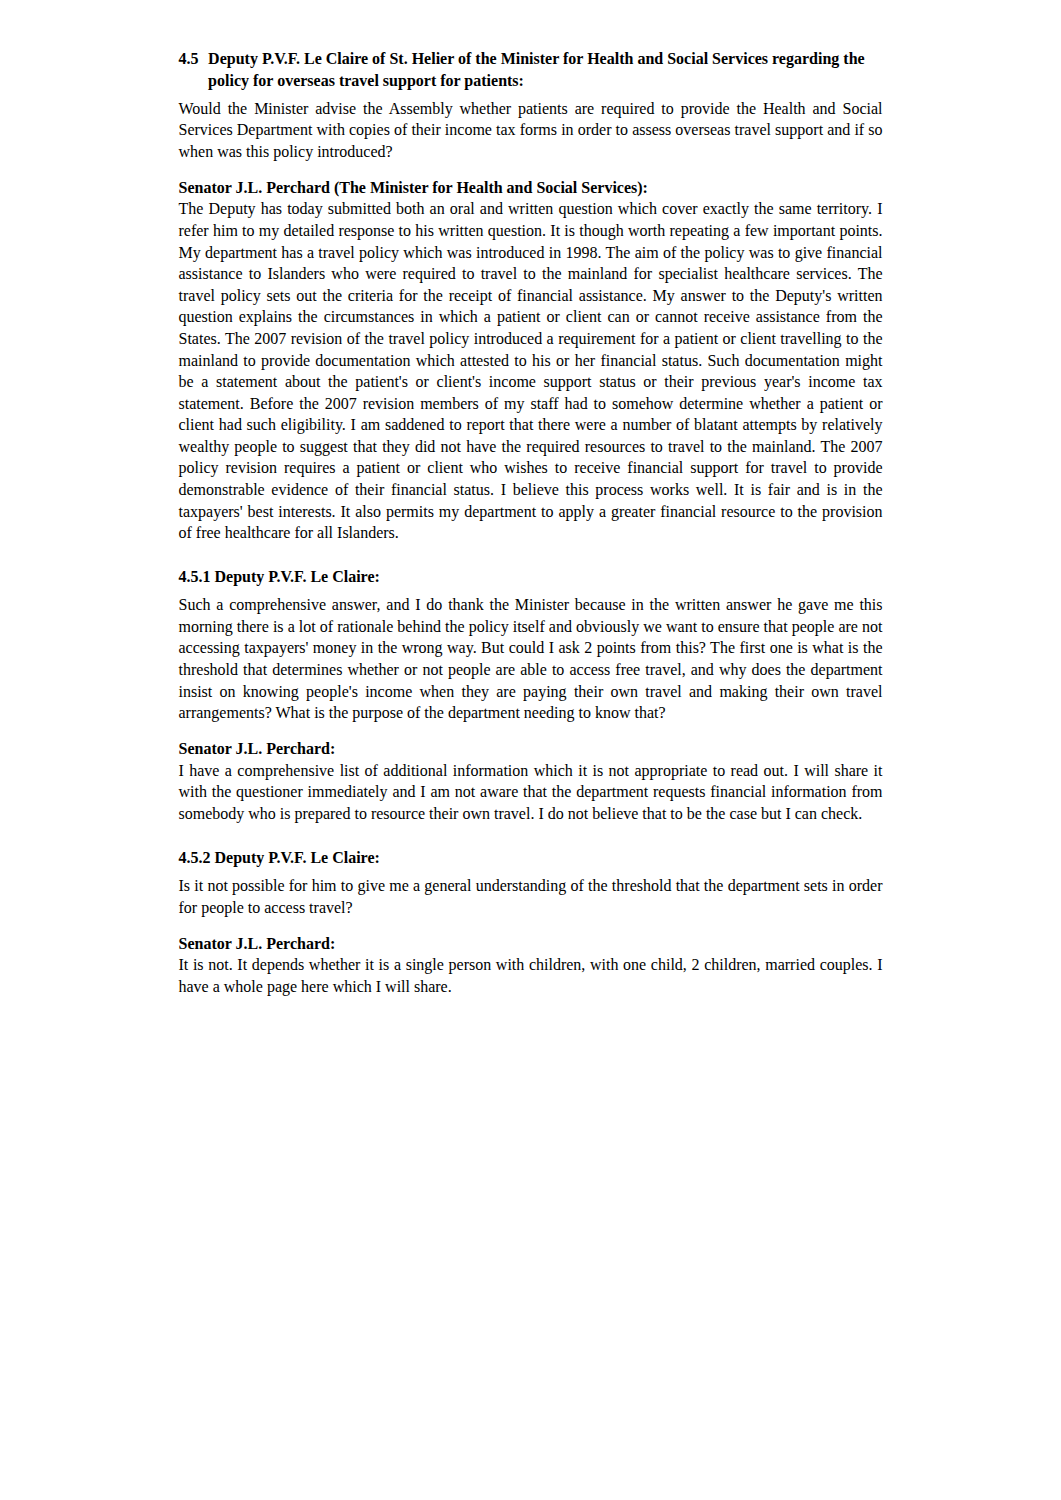4.5 Deputy P.V.F. Le Claire of St. Helier of the Minister for Health and Social Services regarding the policy for overseas travel support for patients:
Would the Minister advise the Assembly whether patients are required to provide the Health and Social Services Department with copies of their income tax forms in order to assess overseas travel support and if so when was this policy introduced?
Senator J.L. Perchard (The Minister for Health and Social Services):
The Deputy has today submitted both an oral and written question which cover exactly the same territory. I refer him to my detailed response to his written question. It is though worth repeating a few important points. My department has a travel policy which was introduced in 1998. The aim of the policy was to give financial assistance to Islanders who were required to travel to the mainland for specialist healthcare services. The travel policy sets out the criteria for the receipt of financial assistance. My answer to the Deputy's written question explains the circumstances in which a patient or client can or cannot receive assistance from the States. The 2007 revision of the travel policy introduced a requirement for a patient or client travelling to the mainland to provide documentation which attested to his or her financial status. Such documentation might be a statement about the patient's or client's income support status or their previous year's income tax statement. Before the 2007 revision members of my staff had to somehow determine whether a patient or client had such eligibility. I am saddened to report that there were a number of blatant attempts by relatively wealthy people to suggest that they did not have the required resources to travel to the mainland. The 2007 policy revision requires a patient or client who wishes to receive financial support for travel to provide demonstrable evidence of their financial status. I believe this process works well. It is fair and is in the taxpayers' best interests. It also permits my department to apply a greater financial resource to the provision of free healthcare for all Islanders.
4.5.1 Deputy P.V.F. Le Claire:
Such a comprehensive answer, and I do thank the Minister because in the written answer he gave me this morning there is a lot of rationale behind the policy itself and obviously we want to ensure that people are not accessing taxpayers' money in the wrong way. But could I ask 2 points from this? The first one is what is the threshold that determines whether or not people are able to access free travel, and why does the department insist on knowing people's income when they are paying their own travel and making their own travel arrangements? What is the purpose of the department needing to know that?
Senator J.L. Perchard:
I have a comprehensive list of additional information which it is not appropriate to read out. I will share it with the questioner immediately and I am not aware that the department requests financial information from somebody who is prepared to resource their own travel. I do not believe that to be the case but I can check.
4.5.2 Deputy P.V.F. Le Claire:
Is it not possible for him to give me a general understanding of the threshold that the department sets in order for people to access travel?
Senator J.L. Perchard:
It is not. It depends whether it is a single person with children, with one child, 2 children, married couples. I have a whole page here which I will share.